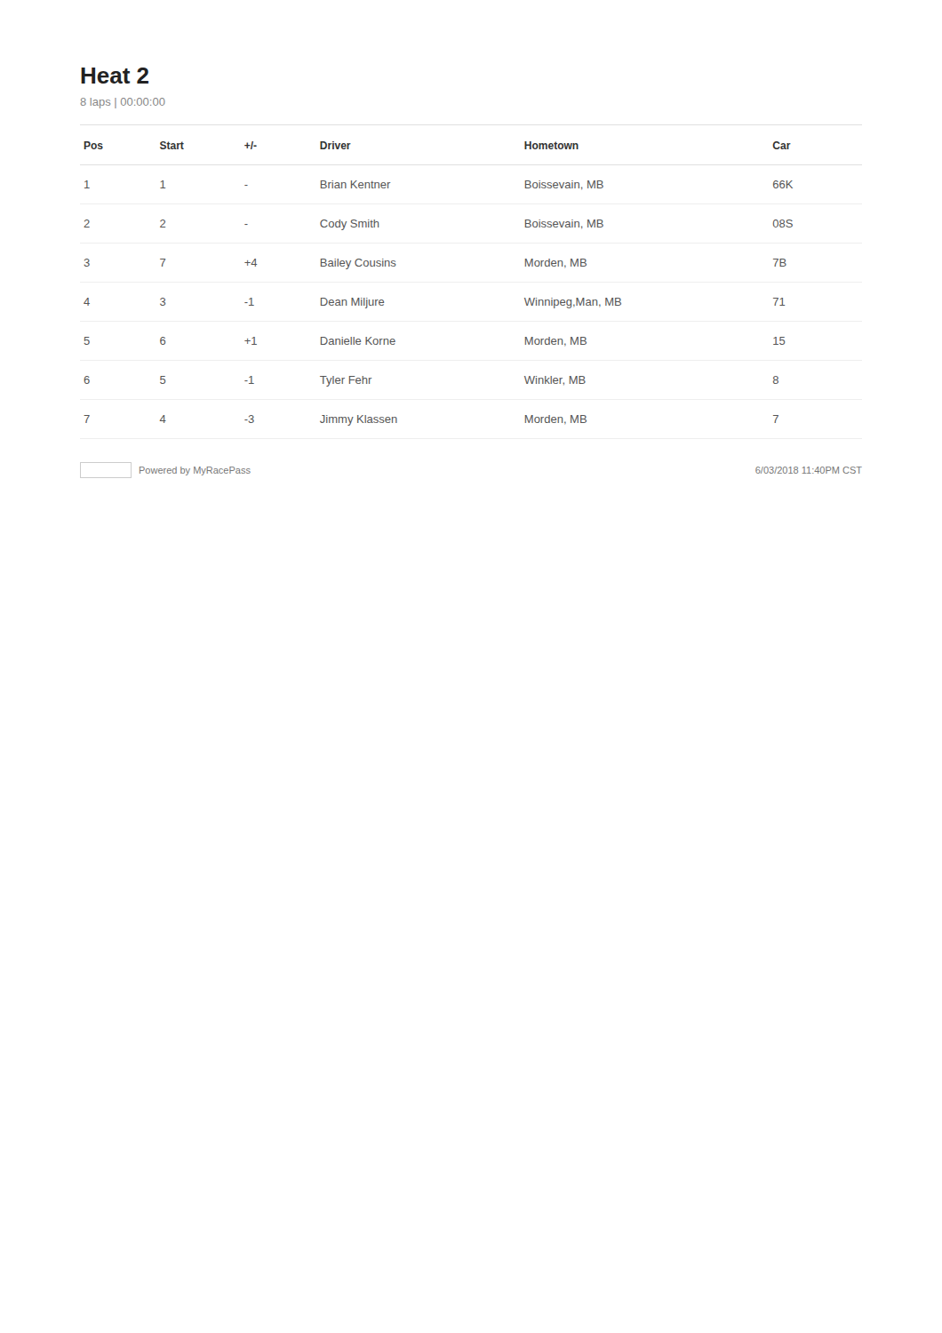Heat 2
8 laps | 00:00:00
| Pos | Start | +/- | Driver | Hometown | Car |
| --- | --- | --- | --- | --- | --- |
| 1 | 1 | - | Brian Kentner | Boissevain, MB | 66K |
| 2 | 2 | - | Cody Smith | Boissevain, MB | 08S |
| 3 | 7 | +4 | Bailey Cousins | Morden, MB | 7B |
| 4 | 3 | -1 | Dean Miljure | Winnipeg,Man, MB | 71 |
| 5 | 6 | +1 | Danielle Korne | Morden, MB | 15 |
| 6 | 5 | -1 | Tyler Fehr | Winkler, MB | 8 |
| 7 | 4 | -3 | Jimmy Klassen | Morden, MB | 7 |
Powered by MyRacePass
6/03/2018 11:40PM CST